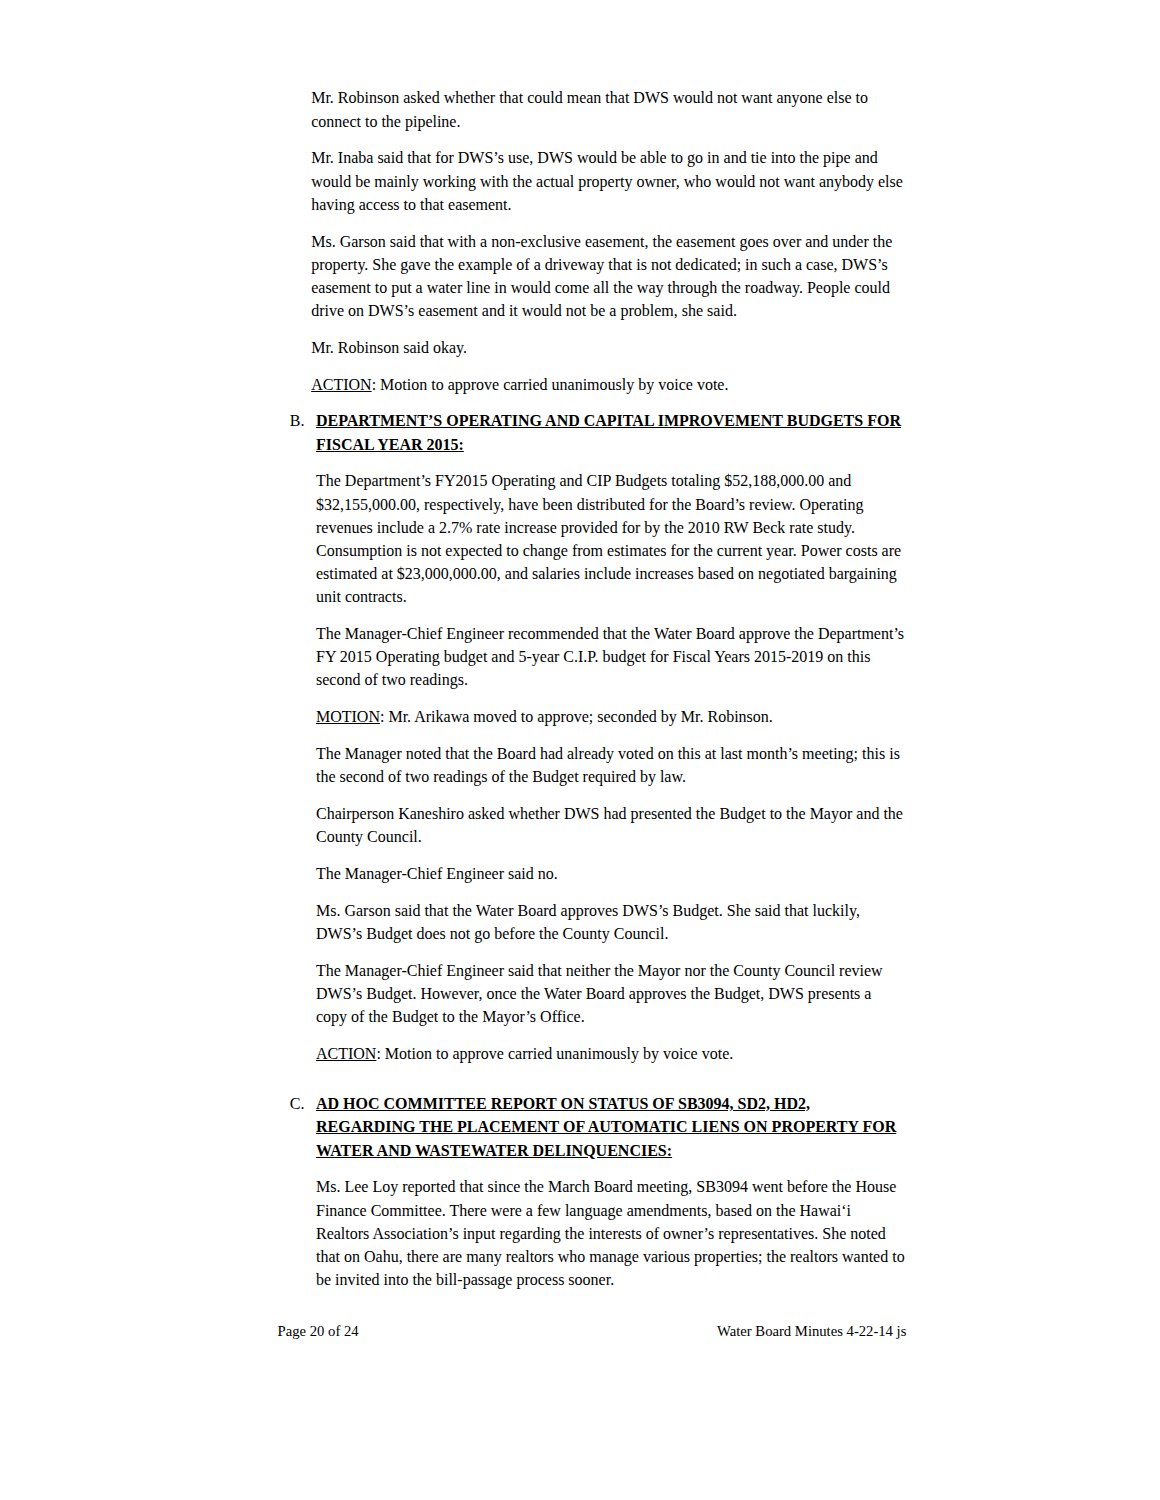Mr. Robinson asked whether that could mean that DWS would not want anyone else to connect to the pipeline.
Mr. Inaba said that for DWS’s use, DWS would be able to go in and tie into the pipe and would be mainly working with the actual property owner, who would not want anybody else having access to that easement.
Ms. Garson said that with a non-exclusive easement, the easement goes over and under the property. She gave the example of a driveway that is not dedicated; in such a case, DWS’s easement to put a water line in would come all the way through the roadway. People could drive on DWS’s easement and it would not be a problem, she said.
Mr. Robinson said okay.
ACTION: Motion to approve carried unanimously by voice vote.
B.
Department’s Operating and Capital Improvement Budgets for Fiscal Year 2015:
The Department’s FY2015 Operating and CIP Budgets totaling $52,188,000.00 and $32,155,000.00, respectively, have been distributed for the Board’s review. Operating revenues include a 2.7% rate increase provided for by the 2010 RW Beck rate study. Consumption is not expected to change from estimates for the current year. Power costs are estimated at $23,000,000.00, and salaries include increases based on negotiated bargaining unit contracts.
The Manager-Chief Engineer recommended that the Water Board approve the Department’s FY 2015 Operating budget and 5-year C.I.P. budget for Fiscal Years 2015-2019 on this second of two readings.
MOTION: Mr. Arikawa moved to approve; seconded by Mr. Robinson.
The Manager noted that the Board had already voted on this at last month’s meeting; this is the second of two readings of the Budget required by law.
Chairperson Kaneshiro asked whether DWS had presented the Budget to the Mayor and the County Council.
The Manager-Chief Engineer said no.
Ms. Garson said that the Water Board approves DWS’s Budget. She said that luckily, DWS’s Budget does not go before the County Council.
The Manager-Chief Engineer said that neither the Mayor nor the County Council review DWS’s Budget. However, once the Water Board approves the Budget, DWS presents a copy of the Budget to the Mayor’s Office.
ACTION: Motion to approve carried unanimously by voice vote.
C.
Ad Hoc Committee Report on Status of SB3094, SD2, HD2, Regarding the Placement of Automatic Liens on Property for Water and Wastewater Delinquencies:
Ms. Lee Loy reported that since the March Board meeting, SB3094 went before the House Finance Committee. There were a few language amendments, based on the Hawai‘i Realtors Association’s input regarding the interests of owner’s representatives. She noted that on Oahu, there are many realtors who manage various properties; the realtors wanted to be invited into the bill-passage process sooner.
Page 20 of 24
Water Board Minutes 4-22-14 js